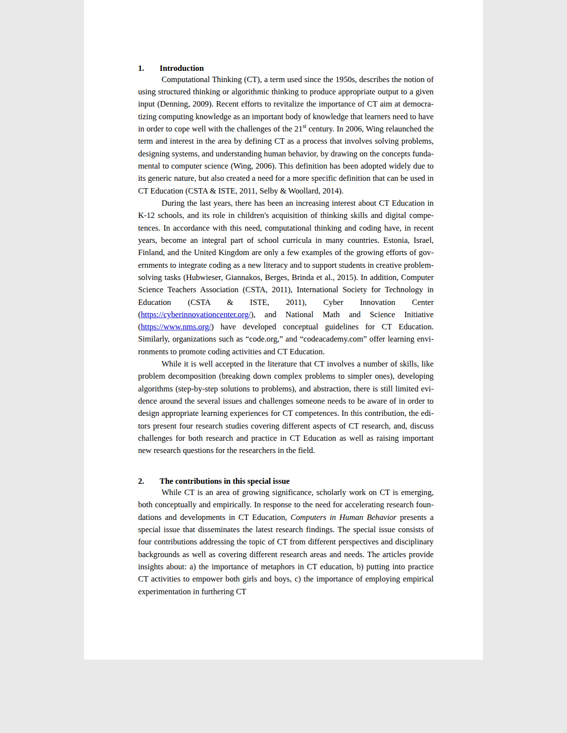1. Introduction
Computational Thinking (CT), a term used since the 1950s, describes the notion of using structured thinking or algorithmic thinking to produce appropriate output to a given input (Denning, 2009). Recent efforts to revitalize the importance of CT aim at democratizing computing knowledge as an important body of knowledge that learners need to have in order to cope well with the challenges of the 21st century. In 2006, Wing relaunched the term and interest in the area by defining CT as a process that involves solving problems, designing systems, and understanding human behavior, by drawing on the concepts fundamental to computer science (Wing, 2006). This definition has been adopted widely due to its generic nature, but also created a need for a more specific definition that can be used in CT Education (CSTA & ISTE, 2011, Selby & Woollard, 2014).
During the last years, there has been an increasing interest about CT Education in K-12 schools, and its role in children's acquisition of thinking skills and digital competences. In accordance with this need, computational thinking and coding have, in recent years, become an integral part of school curricula in many countries. Estonia, Israel, Finland, and the United Kingdom are only a few examples of the growing efforts of governments to integrate coding as a new literacy and to support students in creative problem-solving tasks (Hubwieser, Giannakos, Berges, Brinda et al., 2015). In addition, Computer Science Teachers Association (CSTA, 2011), International Society for Technology in Education (CSTA & ISTE, 2011), Cyber Innovation Center (https://cyberinnovationcenter.org/), and National Math and Science Initiative (https://www.nms.org/) have developed conceptual guidelines for CT Education. Similarly, organizations such as “code.org,” and “codeacademy.com” offer learning environments to promote coding activities and CT Education.
While it is well accepted in the literature that CT involves a number of skills, like problem decomposition (breaking down complex problems to simpler ones), developing algorithms (step-by-step solutions to problems), and abstraction, there is still limited evidence around the several issues and challenges someone needs to be aware of in order to design appropriate learning experiences for CT competences. In this contribution, the editors present four research studies covering different aspects of CT research, and, discuss challenges for both research and practice in CT Education as well as raising important new research questions for the researchers in the field.
2. The contributions in this special issue
While CT is an area of growing significance, scholarly work on CT is emerging, both conceptually and empirically. In response to the need for accelerating research foundations and developments in CT Education, Computers in Human Behavior presents a special issue that disseminates the latest research findings. The special issue consists of four contributions addressing the topic of CT from different perspectives and disciplinary backgrounds as well as covering different research areas and needs. The articles provide insights about: a) the importance of metaphors in CT education, b) putting into practice CT activities to empower both girls and boys, c) the importance of employing empirical experimentation in furthering CT